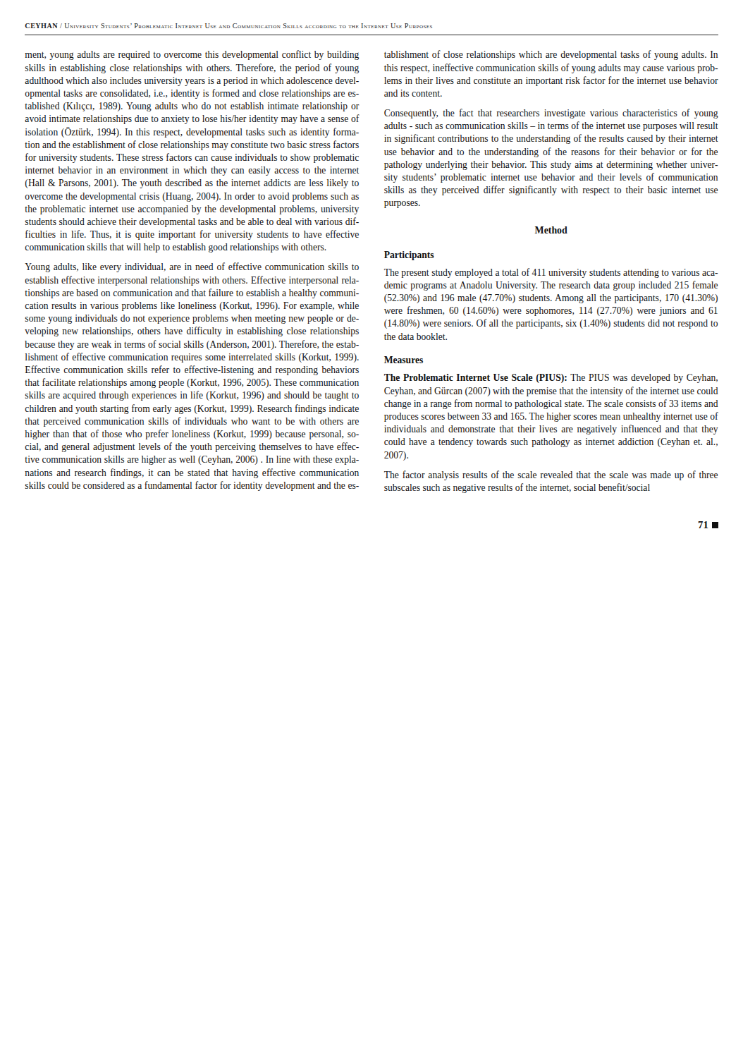CEYHAN / University Students’ Problematic Internet Use and Communication Skills according to the Internet Use Purposes
ment, young adults are required to overcome this developmental conflict by building skills in establishing close relationships with others. Therefore, the period of young adulthood which also includes university years is a period in which adolescence developmental tasks are consolidated, i.e., identity is formed and close relationships are established (Kılıçcı, 1989). Young adults who do not establish intimate relationship or avoid intimate relationships due to anxiety to lose his/her identity may have a sense of isolation (Öztürk, 1994). In this respect, developmental tasks such as identity formation and the establishment of close relationships may constitute two basic stress factors for university students. These stress factors can cause individuals to show problematic internet behavior in an environment in which they can easily access to the internet (Hall & Parsons, 2001). The youth described as the internet addicts are less likely to overcome the developmental crisis (Huang, 2004). In order to avoid problems such as the problematic internet use accompanied by the developmental problems, university students should achieve their developmental tasks and be able to deal with various difficulties in life. Thus, it is quite important for university students to have effective communication skills that will help to establish good relationships with others.
Young adults, like every individual, are in need of effective communication skills to establish effective interpersonal relationships with others. Effective interpersonal relationships are based on communication and that failure to establish a healthy communication results in various problems like loneliness (Korkut, 1996). For example, while some young individuals do not experience problems when meeting new people or developing new relationships, others have difficulty in establishing close relationships because they are weak in terms of social skills (Anderson, 2001). Therefore, the establishment of effective communication requires some interrelated skills (Korkut, 1999). Effective communication skills refer to effective-listening and responding behaviors that facilitate relationships among people (Korkut, 1996, 2005). These communication skills are acquired through experiences in life (Korkut, 1996) and should be taught to children and youth starting from early ages (Korkut, 1999). Research findings indicate that perceived communication skills of individuals who want to be with others are higher than that of those who prefer loneliness (Korkut, 1999) because personal, social, and general adjustment levels of the youth perceiving themselves to have effective communication skills are higher as well (Ceyhan, 2006) . In line with these explanations and research findings, it can be stated that having effective communication skills could be considered as a fundamental factor for identity development and the establishment of close relationships which are developmental tasks of young adults. In this respect, ineffective communication skills of young adults may cause various problems in their lives and constitute an important risk factor for the internet use behavior and its content.
Consequently, the fact that researchers investigate various characteristics of young adults - such as communication skills – in terms of the internet use purposes will result in significant contributions to the understanding of the results caused by their internet use behavior and to the understanding of the reasons for their behavior or for the pathology underlying their behavior. This study aims at determining whether university students’ problematic internet use behavior and their levels of communication skills as they perceived differ significantly with respect to their basic internet use purposes.
Method
Participants
The present study employed a total of 411 university students attending to various academic programs at Anadolu University. The research data group included 215 female (52.30%) and 196 male (47.70%) students. Among all the participants, 170 (41.30%) were freshmen, 60 (14.60%) were sophomores, 114 (27.70%) were juniors and 61 (14.80%) were seniors. Of all the participants, six (1.40%) students did not respond to the data booklet.
Measures
The Problematic Internet Use Scale (PIUS): The PIUS was developed by Ceyhan, Ceyhan, and Gürcan (2007) with the premise that the intensity of the internet use could change in a range from normal to pathological state. The scale consists of 33 items and produces scores between 33 and 165. The higher scores mean unhealthy internet use of individuals and demonstrate that their lives are negatively influenced and that they could have a tendency towards such pathology as internet addiction (Ceyhan et. al., 2007).
The factor analysis results of the scale revealed that the scale was made up of three subscales such as negative results of the internet, social benefit/social
71